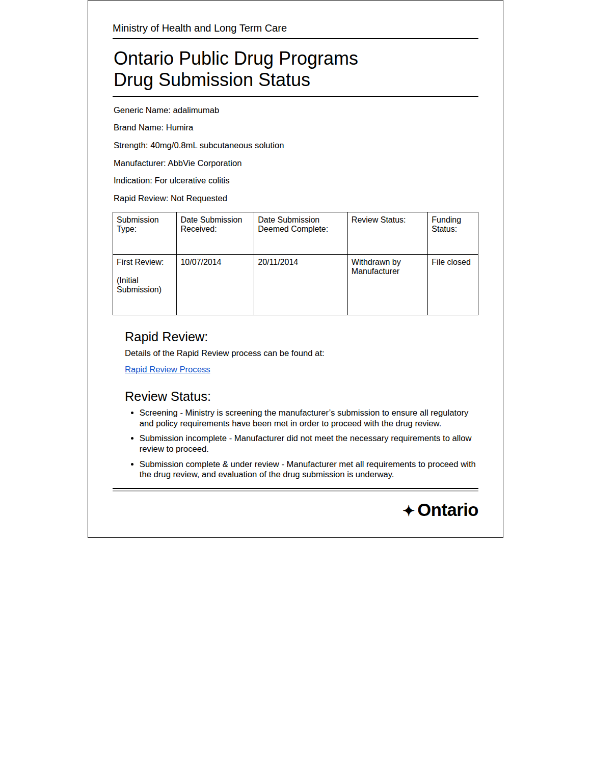Ministry of Health and Long Term Care
Ontario Public Drug Programs
Drug Submission Status
Generic Name: adalimumab
Brand Name: Humira
Strength: 40mg/0.8mL subcutaneous solution
Manufacturer: AbbVie Corporation
Indication: For ulcerative colitis
Rapid Review: Not Requested
| Submission Type: | Date Submission Received: | Date Submission Deemed Complete: | Review Status: | Funding Status: |
| --- | --- | --- | --- | --- |
| First Review: (Initial Submission) | 10/07/2014 | 20/11/2014 | Withdrawn by Manufacturer | File closed |
Rapid Review:
Details of the Rapid Review process can be found at:
Rapid Review Process
Review Status:
Screening - Ministry is screening the manufacturer’s submission to ensure all regulatory and policy requirements have been met in order to proceed with the drug review.
Submission incomplete - Manufacturer did not meet the necessary requirements to allow review to proceed.
Submission complete & under review - Manufacturer met all requirements to proceed with the drug review, and evaluation of the drug submission is underway.
✦Ontario